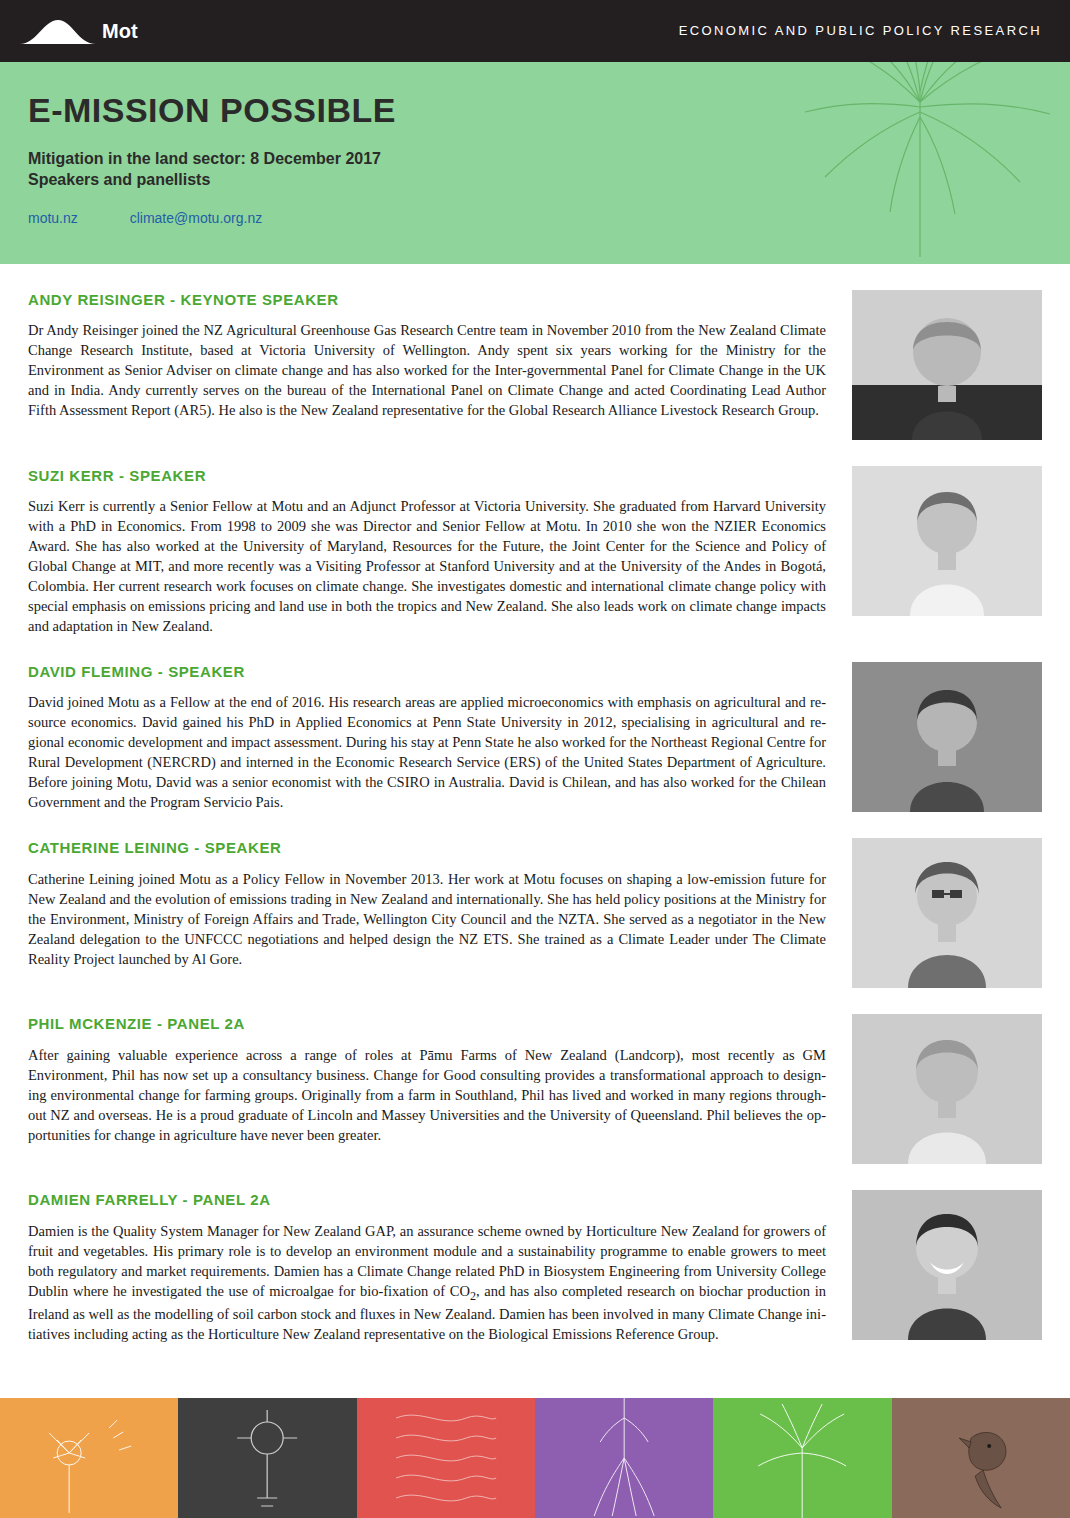Motu
Economic and Public Policy Research
E-MISSION POSSIBLE
Mitigation in the land sector: 8 December 2017
Speakers and panellists
motu.nz climate@motu.org.nz
Andy Reisinger - Keynote Speaker
Dr Andy Reisinger joined the NZ Agricultural Greenhouse Gas Research Centre team in November 2010 from the New Zealand Climate Change Research Institute, based at Victoria University of Wellington. Andy spent six years working for the Ministry for the Environment as Senior Adviser on climate change and has also worked for the Inter-governmental Panel for Climate Change in the UK and in India. Andy currently serves on the bureau of the International Panel on Climate Change and acted Coordinating Lead Author Fifth Assessment Report (AR5). He also is the New Zealand representative for the Global Research Alliance Livestock Research Group.
Suzi Kerr - Speaker
Suzi Kerr is currently a Senior Fellow at Motu and an Adjunct Professor at Victoria University. She graduated from Harvard University with a PhD in Economics. From 1998 to 2009 she was Director and Senior Fellow at Motu. In 2010 she won the NZIER Economics Award. She has also worked at the University of Maryland, Resources for the Future, the Joint Center for the Science and Policy of Global Change at MIT, and more recently was a Visiting Professor at Stanford University and at the University of the Andes in Bogotá, Colombia. Her current research work focuses on climate change. She investigates domestic and international climate change policy with special emphasis on emissions pricing and land use in both the tropics and New Zealand. She also leads work on climate change impacts and adaptation in New Zealand.
David Fleming - Speaker
David joined Motu as a Fellow at the end of 2016. His research areas are applied microeconomics with emphasis on agricultural and resource economics. David gained his PhD in Applied Economics at Penn State University in 2012, specialising in agricultural and regional economic development and impact assessment. During his stay at Penn State he also worked for the Northeast Regional Centre for Rural Development (NERCRD) and interned in the Economic Research Service (ERS) of the United States Department of Agriculture. Before joining Motu, David was a senior economist with the CSIRO in Australia. David is Chilean, and has also worked for the Chilean Government and the Program Servicio Pais.
Catherine Leining - Speaker
Catherine Leining joined Motu as a Policy Fellow in November 2013. Her work at Motu focuses on shaping a low-emission future for New Zealand and the evolution of emissions trading in New Zealand and internationally. She has held policy positions at the Ministry for the Environment, Ministry of Foreign Affairs and Trade, Wellington City Council and the NZTA. She served as a negotiator in the New Zealand delegation to the UNFCCC negotiations and helped design the NZ ETS. She trained as a Climate Leader under The Climate Reality Project launched by Al Gore.
Phil McKenzie - Panel 2A
After gaining valuable experience across a range of roles at Pāmu Farms of New Zealand (Landcorp), most recently as GM Environment, Phil has now set up a consultancy business. Change for Good consulting provides a transformational approach to designing environmental change for farming groups. Originally from a farm in Southland, Phil has lived and worked in many regions throughout NZ and overseas. He is a proud graduate of Lincoln and Massey Universities and the University of Queensland. Phil believes the opportunities for change in agriculture have never been greater.
Damien Farrelly - Panel 2A
Damien is the Quality System Manager for New Zealand GAP, an assurance scheme owned by Horticulture New Zealand for growers of fruit and vegetables. His primary role is to develop an environment module and a sustainability programme to enable growers to meet both regulatory and market requirements. Damien has a Climate Change related PhD in Biosystem Engineering from University College Dublin where he investigated the use of microalgae for bio-fixation of CO2, and has also completed research on biochar production in Ireland as well as the modelling of soil carbon stock and fluxes in New Zealand. Damien has been involved in many Climate Change initiatives including acting as the Horticulture New Zealand representative on the Biological Emissions Reference Group.